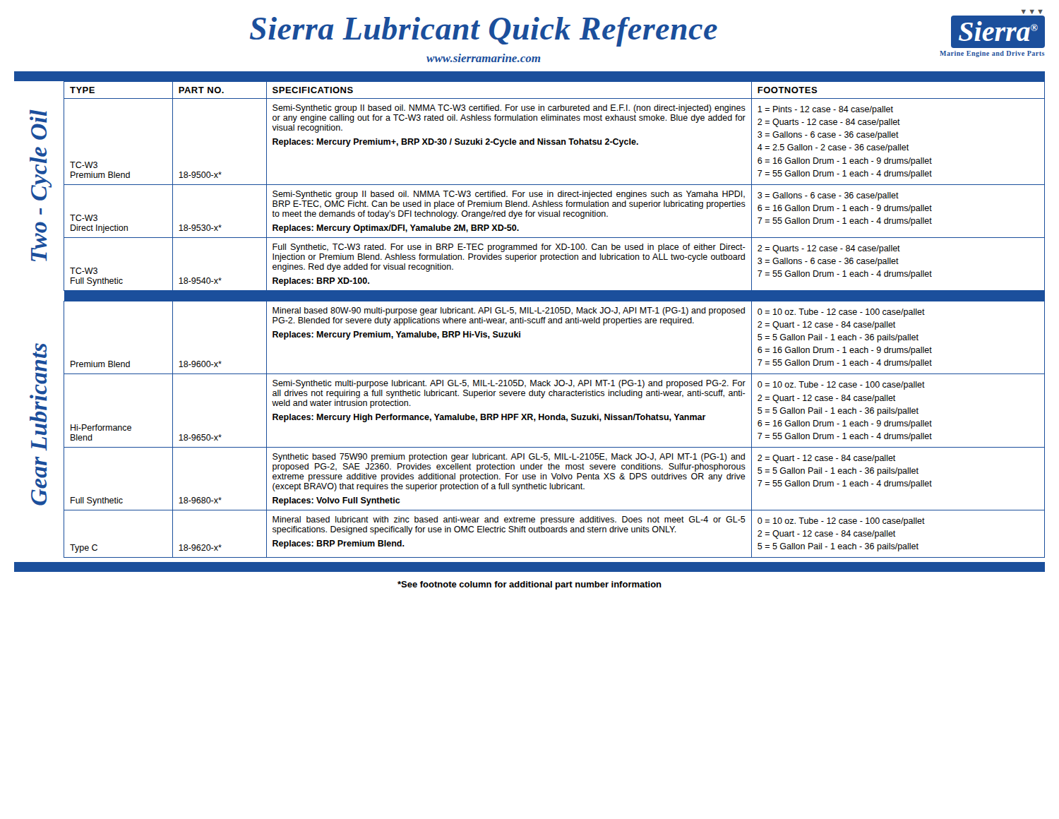Sierra Lubricant Quick Reference
www.sierramarine.com
▼▼▼
Sierra®
Marine Engine and Drive Parts
Two - Cycle Oil Gear Lubricants
| TYPE | PART NO. | SPECIFICATIONS | FOOTNOTES |
| --- | --- | --- | --- |
| TC-W3 Premium Blend | 18-9500-x* | Semi-Synthetic group II based oil. NMMA TC-W3 certified. For use in carbureted and E.F.I. (non direct-injected) engines or any engine calling out for a TC-W3 rated oil. Ashless formulation eliminates most exhaust smoke. Blue dye added for visual recognition. Replaces: Mercury Premium+, BRP XD-30 / Suzuki 2-Cycle and Nissan Tohatsu 2-Cycle. | 1 = Pints - 12 case - 84 case/pallet 2 = Quarts - 12 case - 84 case/pallet 3 = Gallons - 6 case - 36 case/pallet 4 = 2.5 Gallon - 2 case - 36 case/pallet 6 = 16 Gallon Drum - 1 each - 9 drums/pallet 7 = 55 Gallon Drum - 1 each - 4 drums/pallet |
| TC-W3 Direct Injection | 18-9530-x* | Semi-Synthetic group II based oil. NMMA TC-W3 certified. For use in direct-injected engines such as Yamaha HPDI, BRP E-TEC, OMC Ficht. Can be used in place of Premium Blend. Ashless formulation and superior lubricating properties to meet the demands of today’s DFI technology. Orange/red dye for visual recognition. Replaces: Mercury Optimax/DFI, Yamalube 2M, BRP XD-50. | 3 = Gallons - 6 case - 36 case/pallet 6 = 16 Gallon Drum - 1 each - 9 drums/pallet 7 = 55 Gallon Drum - 1 each - 4 drums/pallet |
| TC-W3 Full Synthetic | 18-9540-x* | Full Synthetic, TC-W3 rated. For use in BRP E-TEC programmed for XD-100. Can be used in place of either Direct-Injection or Premium Blend. Ashless formulation. Provides superior protection and lubrication to ALL two-cycle outboard engines. Red dye added for visual recognition. Replaces: BRP XD-100. | 2 = Quarts - 12 case - 84 case/pallet 3 = Gallons - 6 case - 36 case/pallet 7 = 55 Gallon Drum - 1 each - 4 drums/pallet |
| Premium Blend | 18-9600-x* | Mineral based 80W-90 multi-purpose gear lubricant. API GL-5, MIL-L-2105D, Mack JO-J, API MT-1 (PG-1) and proposed PG-2. Blended for severe duty applications where anti-wear, anti-scuff and anti-weld properties are required. Replaces: Mercury Premium, Yamalube, BRP Hi-Vis, Suzuki | 0 = 10 oz. Tube - 12 case - 100 case/pallet 2 = Quart - 12 case - 84 case/pallet 5 = 5 Gallon Pail - 1 each - 36 pails/pallet 6 = 16 Gallon Drum - 1 each - 9 drums/pallet 7 = 55 Gallon Drum - 1 each - 4 drums/pallet |
| Hi-Performance Blend | 18-9650-x* | Semi-Synthetic multi-purpose lubricant. API GL-5, MIL-L-2105D, Mack JO-J, API MT-1 (PG-1) and proposed PG-2. For all drives not requiring a full synthetic lubricant. Superior severe duty characteristics including anti-wear, anti-scuff, anti-weld and water intrusion protection. Replaces: Mercury High Performance, Yamalube, BRP HPF XR, Honda, Suzuki, Nissan/Tohatsu, Yanmar | 0 = 10 oz. Tube - 12 case - 100 case/pallet 2 = Quart - 12 case - 84 case/pallet 5 = 5 Gallon Pail - 1 each - 36 pails/pallet 6 = 16 Gallon Drum - 1 each - 9 drums/pallet 7 = 55 Gallon Drum - 1 each - 4 drums/pallet |
| Full Synthetic | 18-9680-x* | Synthetic based 75W90 premium protection gear lubricant. API GL-5, MIL-L-2105E, Mack JO-J, API MT-1 (PG-1) and proposed PG-2, SAE J2360. Provides excellent protection under the most severe conditions. Sulfur-phosphorous extreme pressure additive provides additional protection. For use in Volvo Penta XS & DPS outdrives OR any drive (except BRAVO) that requires the superior protection of a full synthetic lubricant. Replaces: Volvo Full Synthetic | 2 = Quart - 12 case - 84 case/pallet 5 = 5 Gallon Pail - 1 each - 36 pails/pallet 7 = 55 Gallon Drum - 1 each - 4 drums/pallet |
| Type C | 18-9620-x* | Mineral based lubricant with zinc based anti-wear and extreme pressure additives. Does not meet GL-4 or GL-5 specifications. Designed specifically for use in OMC Electric Shift outboards and stern drive units ONLY. Replaces: BRP Premium Blend. | 0 = 10 oz. Tube - 12 case - 100 case/pallet 2 = Quart - 12 case - 84 case/pallet 5 = 5 Gallon Pail - 1 each - 36 pails/pallet |
*See footnote column for additional part number information